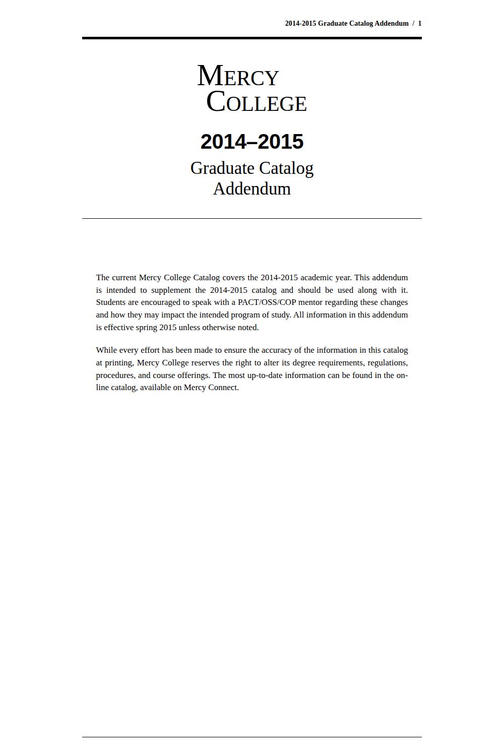2014-2015 Graduate Catalog Addendum / 1
MERCY COLLEGE
2014–2015
Graduate Catalog
Addendum
The current Mercy College Catalog covers the 2014-2015 academic year. This addendum is intended to supplement the 2014-2015 catalog and should be used along with it. Students are encouraged to speak with a PACT/OSS/COP mentor regarding these changes and how they may impact the intended program of study. All information in this addendum is effective spring 2015 unless otherwise noted.
While every effort has been made to ensure the accuracy of the information in this catalog at printing, Mercy College reserves the right to alter its degree requirements, regulations, procedures, and course offerings. The most up-to-date information can be found in the online catalog, available on Mercy Connect.